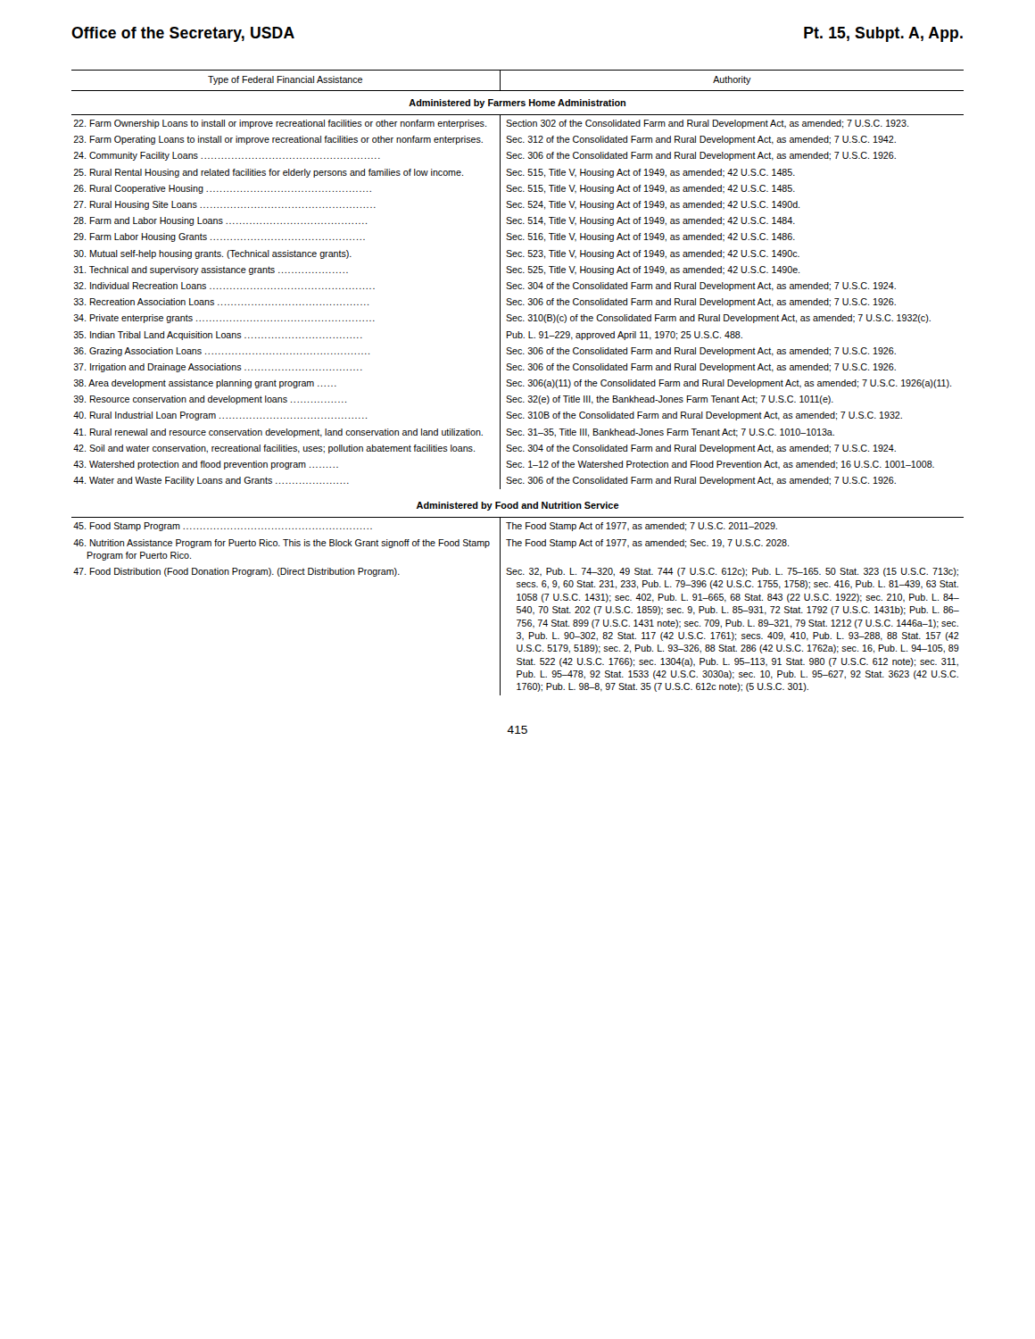Office of the Secretary, USDA
Pt. 15, Subpt. A, App.
| Type of Federal Financial Assistance | Authority |
| --- | --- |
| Administered by Farmers Home Administration |
| 22. Farm Ownership Loans to install or improve recreational facilities or other nonfarm enterprises. | Section 302 of the Consolidated Farm and Rural Development Act, as amended; 7 U.S.C. 1923. |
| 23. Farm Operating Loans to install or improve recreational facilities or other nonfarm enterprises. | Sec. 312 of the Consolidated Farm and Rural Development Act, as amended; 7 U.S.C. 1942. |
| 24. Community Facility Loans ..................................................... | Sec. 306 of the Consolidated Farm and Rural Development Act, as amended; 7 U.S.C. 1926. |
| 25. Rural Rental Housing and related facilities for elderly persons and families of low income. | Sec. 515, Title V, Housing Act of 1949, as amended; 42 U.S.C. 1485. |
| 26. Rural Cooperative Housing ................................................. | Sec. 515, Title V, Housing Act of 1949, as amended; 42 U.S.C. 1485. |
| 27. Rural Housing Site Loans .................................................... | Sec. 524, Title V, Housing Act of 1949, as amended; 42 U.S.C. 1490d. |
| 28. Farm and Labor Housing Loans .......................................... | Sec. 514, Title V, Housing Act of 1949, as amended; 42 U.S.C. 1484. |
| 29. Farm Labor Housing Grants .............................................. | Sec. 516, Title V, Housing Act of 1949, as amended; 42 U.S.C. 1486. |
| 30. Mutual self-help housing grants. (Technical assistance grants). | Sec. 523, Title V, Housing Act of 1949, as amended; 42 U.S.C. 1490c. |
| 31. Technical and supervisory assistance grants ..................... | Sec. 525, Title V, Housing Act of 1949, as amended; 42 U.S.C. 1490e. |
| 32. Individual Recreation Loans ................................................. | Sec. 304 of the Consolidated Farm and Rural Development Act, as amended; 7 U.S.C. 1924. |
| 33. Recreation Association Loans ............................................. | Sec. 306 of the Consolidated Farm and Rural Development Act, as amended; 7 U.S.C. 1926. |
| 34. Private enterprise grants ..................................................... | Sec. 310(B)(c) of the Consolidated Farm and Rural Development Act, as amended; 7 U.S.C. 1932(c). |
| 35. Indian Tribal Land Acquisition Loans ................................... | Pub. L. 91–229, approved April 11, 1970; 25 U.S.C. 488. |
| 36. Grazing Association Loans ................................................. | Sec. 306 of the Consolidated Farm and Rural Development Act, as amended; 7 U.S.C. 1926. |
| 37. Irrigation and Drainage Associations ................................... | Sec. 306 of the Consolidated Farm and Rural Development Act, as amended; 7 U.S.C. 1926. |
| 38. Area development assistance planning grant program ...... | Sec. 306(a)(11) of the Consolidated Farm and Rural Development Act, as amended; 7 U.S.C. 1926(a)(11). |
| 39. Resource conservation and development loans ................. | Sec. 32(e) of Title III, the Bankhead-Jones Farm Tenant Act; 7 U.S.C. 1011(e). |
| 40. Rural Industrial Loan Program ............................................ | Sec. 310B of the Consolidated Farm and Rural Development Act, as amended; 7 U.S.C. 1932. |
| 41. Rural renewal and resource conservation development, land conservation and land utilization. | Sec. 31–35, Title III, Bankhead-Jones Farm Tenant Act; 7 U.S.C. 1010–1013a. |
| 42. Soil and water conservation, recreational facilities, uses; pollution abatement facilities loans. | Sec. 304 of the Consolidated Farm and Rural Development Act, as amended; 7 U.S.C. 1924. |
| 43. Watershed protection and flood prevention program ......... | Sec. 1–12 of the Watershed Protection and Flood Prevention Act, as amended; 16 U.S.C. 1001–1008. |
| 44. Water and Waste Facility Loans and Grants ...................... | Sec. 306 of the Consolidated Farm and Rural Development Act, as amended; 7 U.S.C. 1926. |
| Administered by Food and Nutrition Service |
| 45. Food Stamp Program ........................................................ | The Food Stamp Act of 1977, as amended; 7 U.S.C. 2011–2029. |
| 46. Nutrition Assistance Program for Puerto Rico. This is the Block Grant signoff of the Food Stamp Program for Puerto Rico. | The Food Stamp Act of 1977, as amended; Sec. 19, 7 U.S.C. 2028. |
| 47. Food Distribution (Food Donation Program). (Direct Distribution Program). | Sec. 32, Pub. L. 74–320, 49 Stat. 744 (7 U.S.C. 612c); Pub. L. 75–165. 50 Stat. 323 (15 U.S.C. 713c); secs. 6, 9, 60 Stat. 231, 233, Pub. L. 79–396 (42 U.S.C. 1755, 1758); sec. 416, Pub. L. 81–439, 63 Stat. 1058 (7 U.S.C. 1431); sec. 402, Pub. L. 91–665, 68 Stat. 843 (22 U.S.C. 1922); sec. 210, Pub. L. 84–540, 70 Stat. 202 (7 U.S.C. 1859); sec. 9, Pub. L. 85–931, 72 Stat. 1792 (7 U.S.C. 1431b); Pub. L. 86–756, 74 Stat. 899 (7 U.S.C. 1431 note); sec. 709, Pub. L. 89–321, 79 Stat. 1212 (7 U.S.C. 1446a–1); sec. 3, Pub. L. 90–302, 82 Stat. 117 (42 U.S.C. 1761); secs. 409, 410, Pub. L. 93–288, 88 Stat. 157 (42 U.S.C. 5179, 5189); sec. 2, Pub. L. 93–326, 88 Stat. 286 (42 U.S.C. 1762a); sec. 16, Pub. L. 94–105, 89 Stat. 522 (42 U.S.C. 1766); sec. 1304(a), Pub. L. 95–113, 91 Stat. 980 (7 U.S.C. 612 note); sec. 311, Pub. L. 95–478, 92 Stat. 1533 (42 U.S.C. 3030a); sec. 10, Pub. L. 95–627, 92 Stat. 3623 (42 U.S.C. 1760); Pub. L. 98–8, 97 Stat. 35 (7 U.S.C. 612c note); (5 U.S.C. 301). |
415